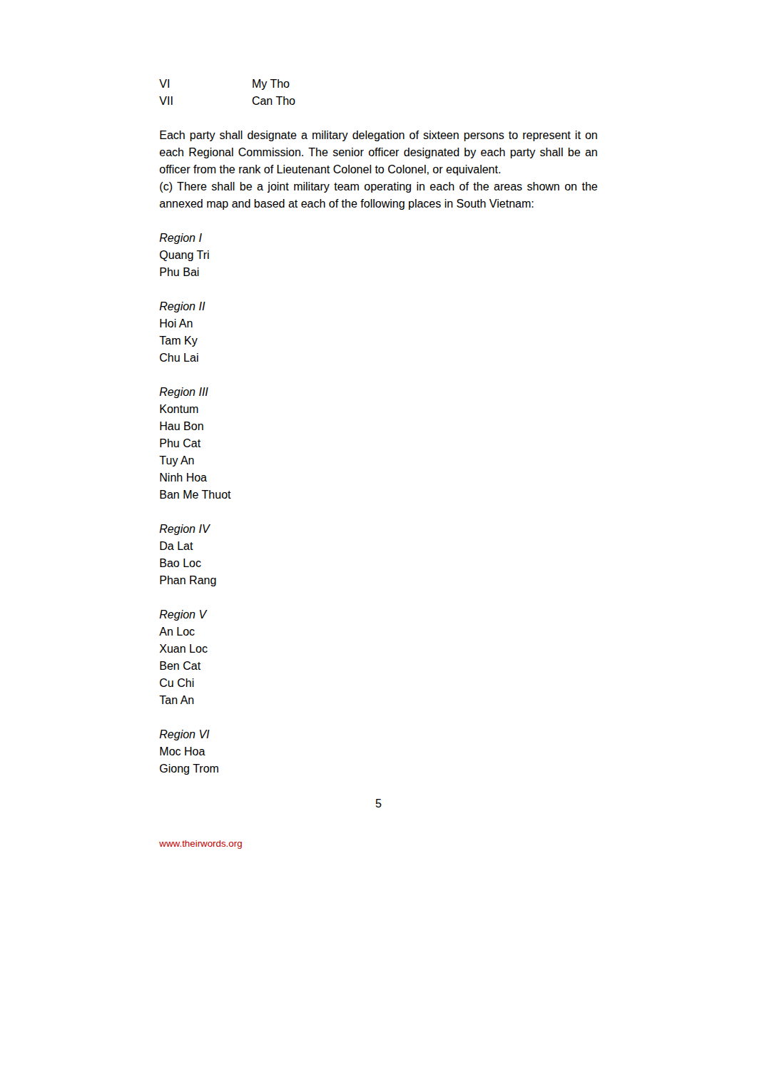| VI | My Tho |
| VII | Can Tho |
Each party shall designate a military delegation of sixteen persons to represent it on each Regional Commission. The senior officer designated by each party shall be an officer from the rank of Lieutenant Colonel to Colonel, or equivalent.
(c) There shall be a joint military team operating in each of the areas shown on the annexed map and based at each of the following places in South Vietnam:
Region I
Quang Tri
Phu Bai
Region II
Hoi An
Tam Ky
Chu Lai
Region III
Kontum
Hau Bon
Phu Cat
Tuy An
Ninh Hoa
Ban Me Thuot
Region IV
Da Lat
Bao Loc
Phan Rang
Region V
An Loc
Xuan Loc
Ben Cat
Cu Chi
Tan An
Region VI
Moc Hoa
Giong Trom
5
www.theirwords.org